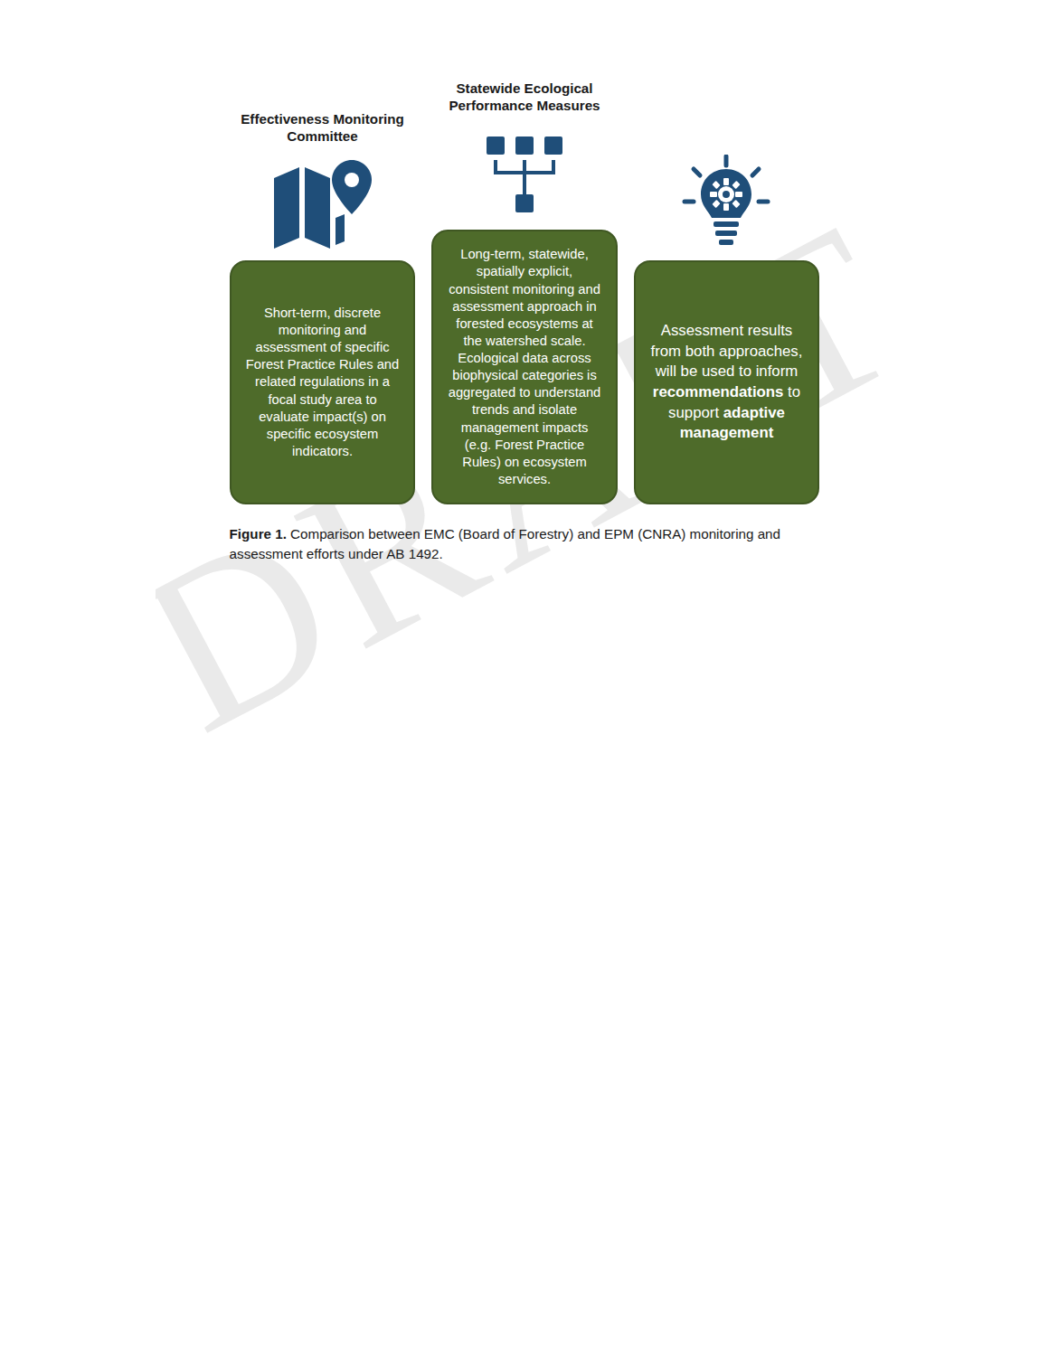DRAFT
Effectiveness Monitoring
Committee
Short-term, discrete monitoring and assessment of specific Forest Practice Rules and related regulations in a focal study area to evaluate impact(s) on specific ecosystem indicators.
Statewide Ecological
Performance Measures
Long-term, statewide, spatially explicit, consistent monitoring and assessment approach in forested ecosystems at the watershed scale. Ecological data across biophysical categories is aggregated to understand trends and isolate management impacts (e.g. Forest Practice Rules) on ecosystem services.
Assessment results from both approaches, will be used to inform recommendations to support adaptive management
Figure 1. Comparison between EMC (Board of Forestry) and EPM (CNRA) monitoring and assessment efforts under AB 1492.